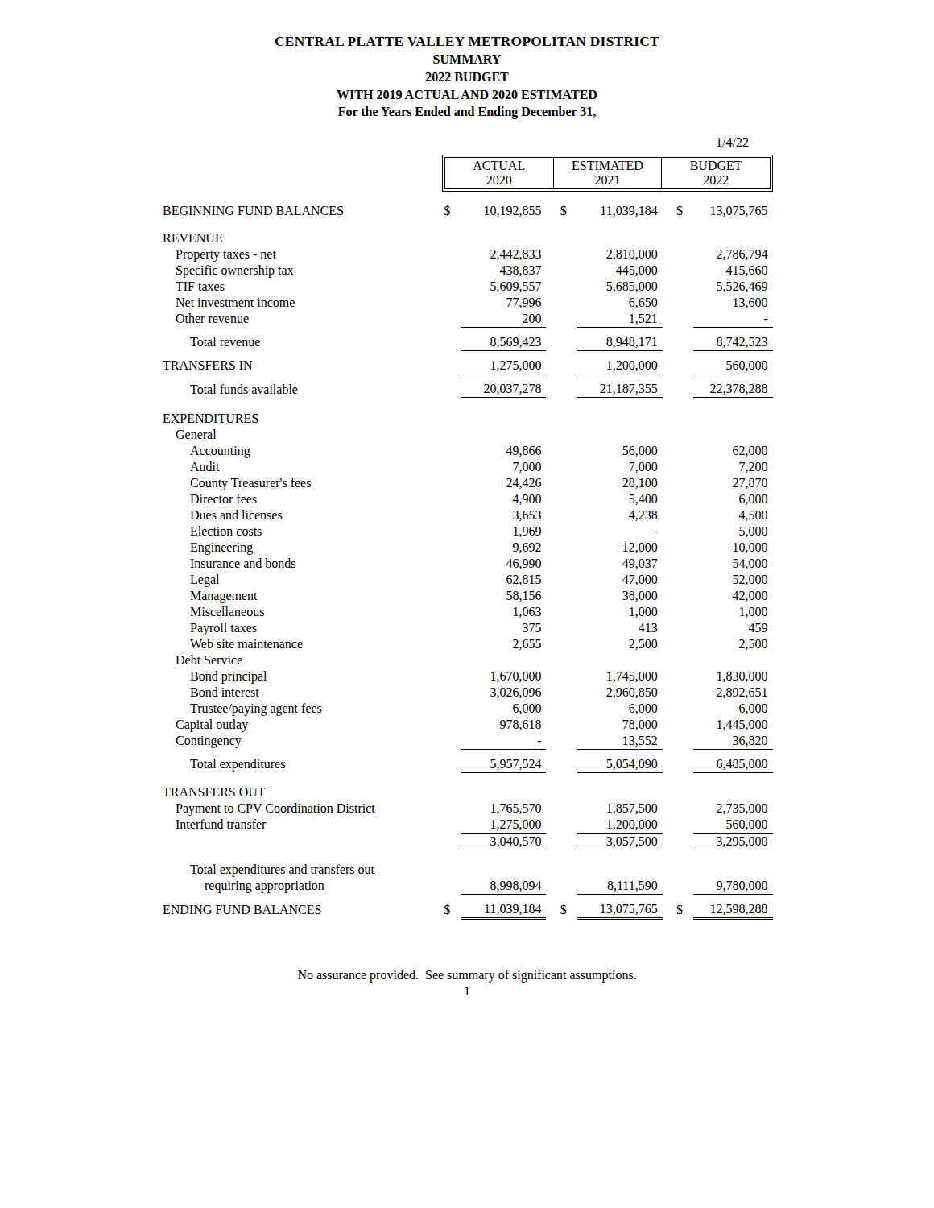CENTRAL PLATTE VALLEY METROPOLITAN DISTRICT
SUMMARY
2022 BUDGET
WITH 2019 ACTUAL AND 2020 ESTIMATED
For the Years Ended and Ending December 31,
1/4/22
| | / ACTUAL 2020 / ESTIMATED 2021 / BUDGET 2022 / |
| BEGINNING FUND BALANCES | $ | 10,192,855 | | $ | 11,039,184 | | $ | 13,075,765 |
| REVENUE | |
| Property taxes - net | | 2,442,833 | | | 2,810,000 | | | 2,786,794 |
| Specific ownership tax | | 438,837 | | | 445,000 | | | 415,660 |
| TIF taxes | | 5,609,557 | | | 5,685,000 | | | 5,526,469 |
| Net investment income | | 77,996 | | | 6,650 | | | 13,600 |
| Other revenue | | 200 | | | 1,521 | | | - |
| Total revenue | | 8,569,423 | | | 8,948,171 | | | 8,742,523 |
| TRANSFERS IN | | 1,275,000 | | | 1,200,000 | | | 560,000 |
| Total funds available | | 20,037,278 | | | 21,187,355 | | | 22,378,288 |
| EXPENDITURES | |
| General | |
| Accounting | | 49,866 | | | 56,000 | | | 62,000 |
| Audit | | 7,000 | | | 7,000 | | | 7,200 |
| County Treasurer's fees | | 24,426 | | | 28,100 | | | 27,870 |
| Director fees | | 4,900 | | | 5,400 | | | 6,000 |
| Dues and licenses | | 3,653 | | | 4,238 | | | 4,500 |
| Election costs | | 1,969 | | | - | | | 5,000 |
| Engineering | | 9,692 | | | 12,000 | | | 10,000 |
| Insurance and bonds | | 46,990 | | | 49,037 | | | 54,000 |
| Legal | | 62,815 | | | 47,000 | | | 52,000 |
| Management | | 58,156 | | | 38,000 | | | 42,000 |
| Miscellaneous | | 1,063 | | | 1,000 | | | 1,000 |
| Payroll taxes | | 375 | | | 413 | | | 459 |
| Web site maintenance | | 2,655 | | | 2,500 | | | 2,500 |
| Debt Service | |
| Bond principal | | 1,670,000 | | | 1,745,000 | | | 1,830,000 |
| Bond interest | | 3,026,096 | | | 2,960,850 | | | 2,892,651 |
| Trustee/paying agent fees | | 6,000 | | | 6,000 | | | 6,000 |
| Capital outlay | | 978,618 | | | 78,000 | | | 1,445,000 |
| Contingency | | - | | | 13,552 | | | 36,820 |
| Total expenditures | | 5,957,524 | | | 5,054,090 | | | 6,485,000 |
| TRANSFERS OUT | |
| Payment to CPV Coordination District | | 1,765,570 | | | 1,857,500 | | | 2,735,000 |
| Interfund transfer | | 1,275,000 | | | 1,200,000 | | | 560,000 |
| | | 3,040,570 | | | 3,057,500 | | | 3,295,000 |
| Total expenditures and transfers out | |
| requiring appropriation | | 8,998,094 | | | 8,111,590 | | | 9,780,000 |
| ENDING FUND BALANCES | $ | 11,039,184 | | $ | 13,075,765 | | $ | 12,598,288 |
No assurance provided. See summary of significant assumptions.
1